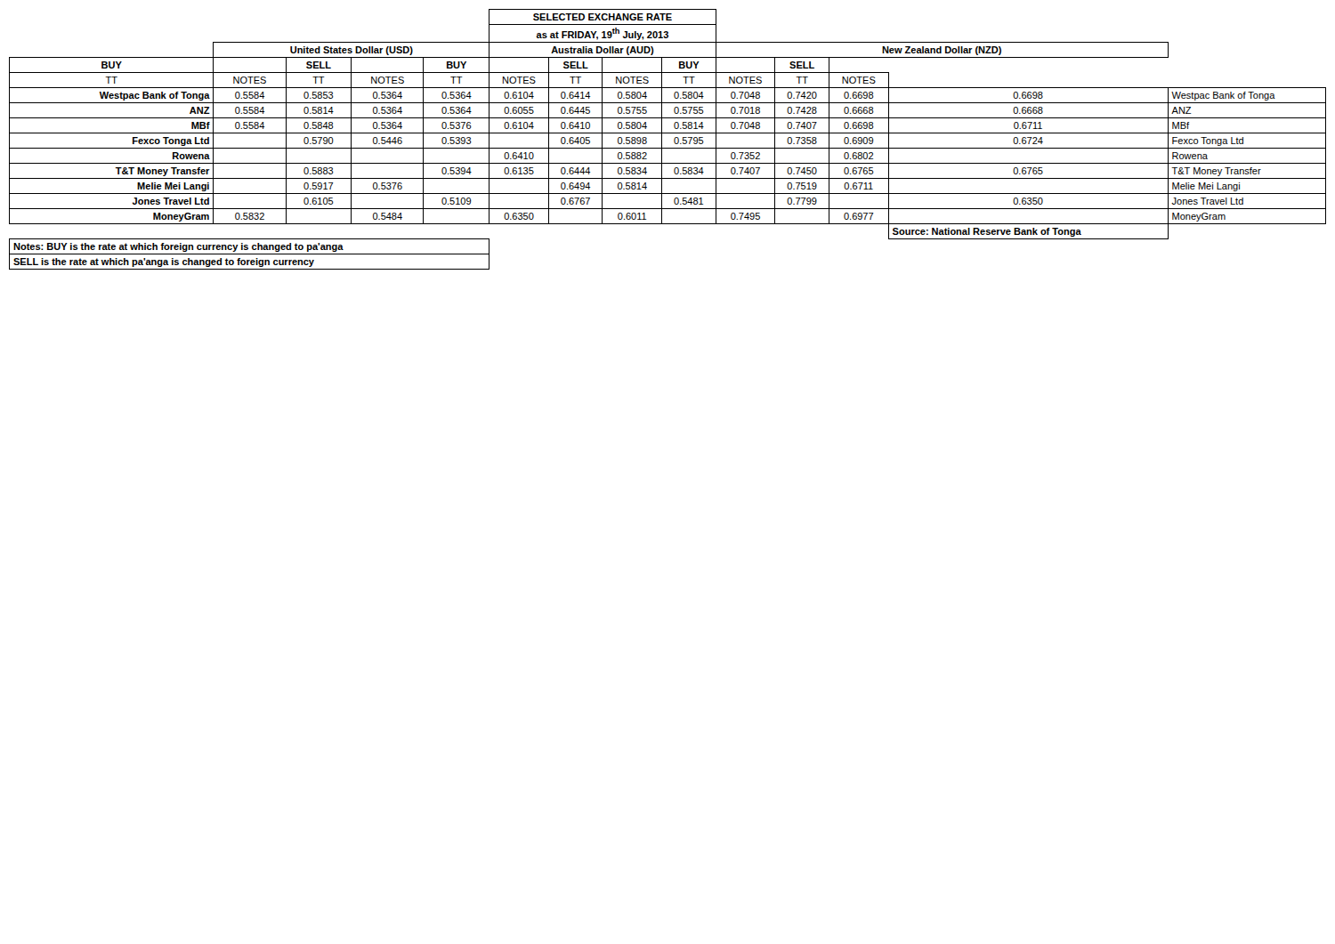| | | | | | SELECTED EXCHANGE RATE | | | | | |
| | | | | | as at FRIDAY, 19 th July, 2013 | | | | | |
| | United States Dollar (USD) | Australia Dollar (AUD) | New Zealand Dollar (NZD) | |
| BUY | | SELL | | BUY | | SELL | | BUY | | SELL | | |
| TT | NOTES | TT | NOTES | TT | NOTES | TT | NOTES | TT | NOTES | TT | NOTES | |
| Westpac Bank of Tonga | 0.5584 | 0.5853 | 0.5364 | 0.5364 | 0.6104 | 0.6414 | 0.5804 | 0.5804 | 0.7048 | 0.7420 | 0.6698 | 0.6698 | Westpac Bank of Tonga |
| ANZ | 0.5584 | 0.5814 | 0.5364 | 0.5364 | 0.6055 | 0.6445 | 0.5755 | 0.5755 | 0.7018 | 0.7428 | 0.6668 | 0.6668 | ANZ |
| MBf | 0.5584 | 0.5848 | 0.5364 | 0.5376 | 0.6104 | 0.6410 | 0.5804 | 0.5814 | 0.7048 | 0.7407 | 0.6698 | 0.6711 | MBf |
| Fexco Tonga Ltd | | 0.5790 | 0.5446 | 0.5393 | | 0.6405 | 0.5898 | 0.5795 | | 0.7358 | 0.6909 | 0.6724 | Fexco Tonga Ltd |
| Rowena | | | | | 0.6410 | | 0.5882 | | 0.7352 | | 0.6802 | | Rowena |
| T&T Money Transfer | | 0.5883 | | 0.5394 | 0.6135 | 0.6444 | 0.5834 | 0.5834 | 0.7407 | 0.7450 | 0.6765 | 0.6765 | T&T Money Transfer |
| Melie Mei Langi | | 0.5917 | 0.5376 | | | 0.6494 | 0.5814 | | | 0.7519 | 0.6711 | | Melie Mei Langi |
| Jones Travel Ltd | | 0.6105 | | 0.5109 | | 0.6767 | | 0.5481 | | 0.7799 | | 0.6350 | Jones Travel Ltd |
| MoneyGram | 0.5832 | | 0.5484 | | 0.6350 | | 0.6011 | | 0.7495 | | 0.6977 | | MoneyGram |
| | | | | | | | | | | | | Source: National Reserve Bank of Tonga |
| Notes: BUY is the rate at which foreign currency is changed to pa'anga | | | | | | | | |
| SELL is the rate at which pa'anga is changed to foreign currency | | | | | | | | |